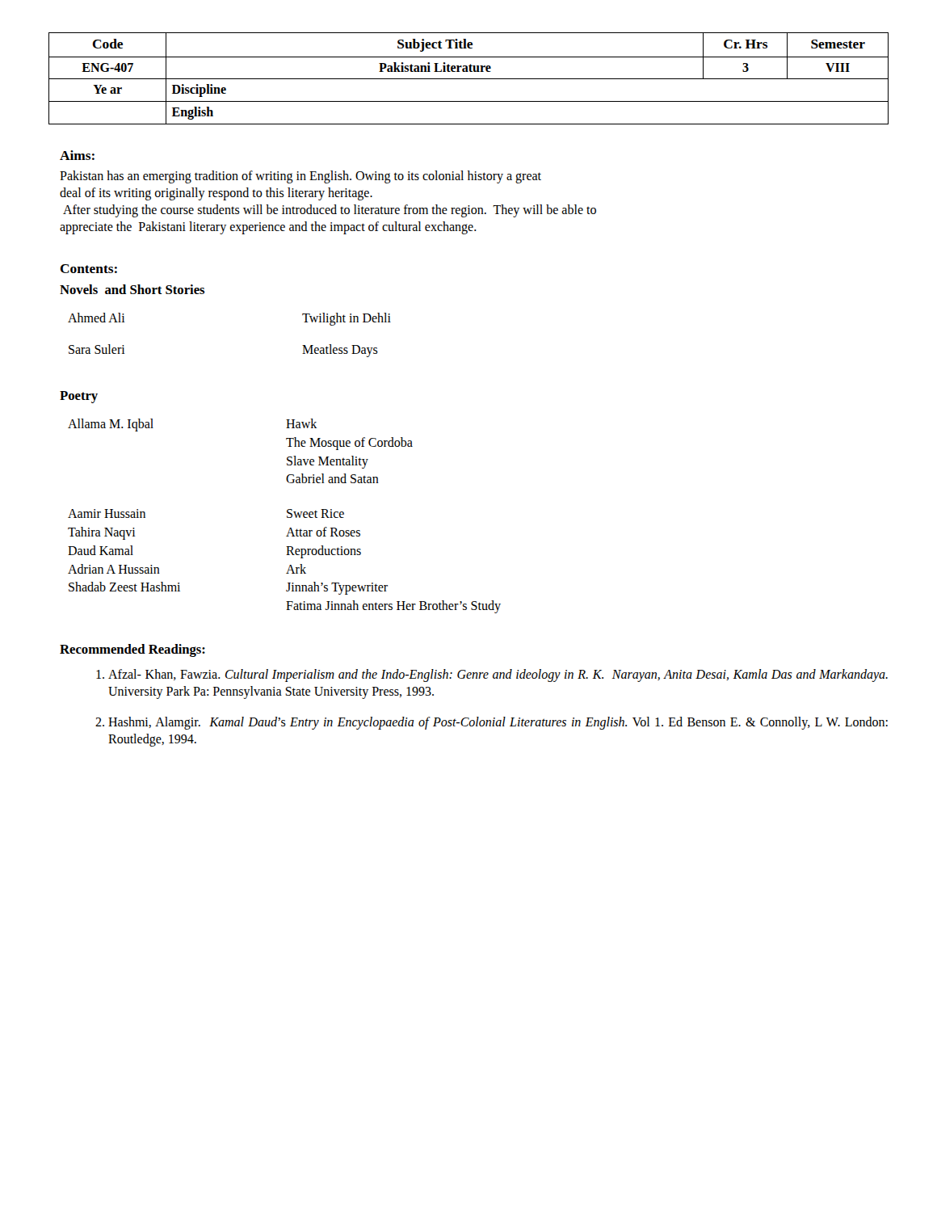| Code | Subject Title | Cr. Hrs | Semester |
| --- | --- | --- | --- |
| ENG-407 | Pakistani Literature | 3 | VIII |
| Ye ar | Discipline |
| | English |
Aims:
Pakistan has an emerging tradition of writing in English. Owing to its colonial history a great
deal of its writing originally respond to this literary heritage.
After studying the course students will be introduced to literature from the region. They will be able to
appreciate the Pakistani literary experience and the impact of cultural exchange.
Contents:
Novels and Short Stories
| Ahmed Ali | Twilight in Dehli |
| Sara Suleri | Meatless Days |
Poetry
| Allama M. Iqbal | Hawk |
| | The Mosque of Cordoba |
| | Slave Mentality |
| | Gabriel and Satan |
| Aamir Hussain | Sweet Rice |
| Tahira Naqvi | Attar of Roses |
| Daud Kamal | Reproductions |
| Adrian A Hussain | Ark |
| Shadab Zeest Hashmi | Jinnah’s Typewriter |
| | Fatima Jinnah enters Her Brother’s Study |
Recommended Readings:
Afzal- Khan, Fawzia. Cultural Imperialism and the Indo-English: Genre and ideology in R. K. Narayan, Anita Desai, Kamla Das and Markandaya. University Park Pa: Pennsylvania State University Press, 1993.
Hashmi, Alamgir. Kamal Daud’s Entry in Encyclopaedia of Post-Colonial Literatures in English. Vol 1. Ed Benson E. & Connolly, L W. London: Routledge, 1994.